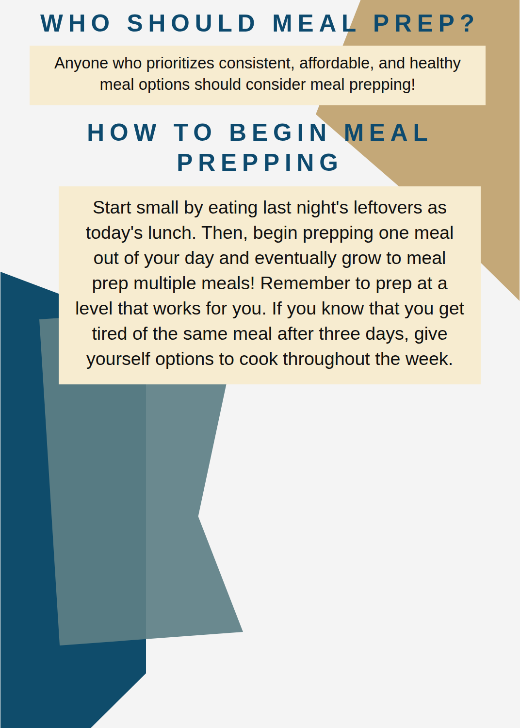Who Should Meal Prep?
Anyone who prioritizes consistent, affordable, and healthy meal options should consider meal prepping!
How to Begin Meal Prepping
Start small by eating last night's leftovers as today's lunch. Then, begin prepping one meal out of your day and eventually grow to meal prep multiple meals! Remember to prep at a level that works for you. If you know that you get tired of the same meal after three days, give yourself options to cook throughout the week.